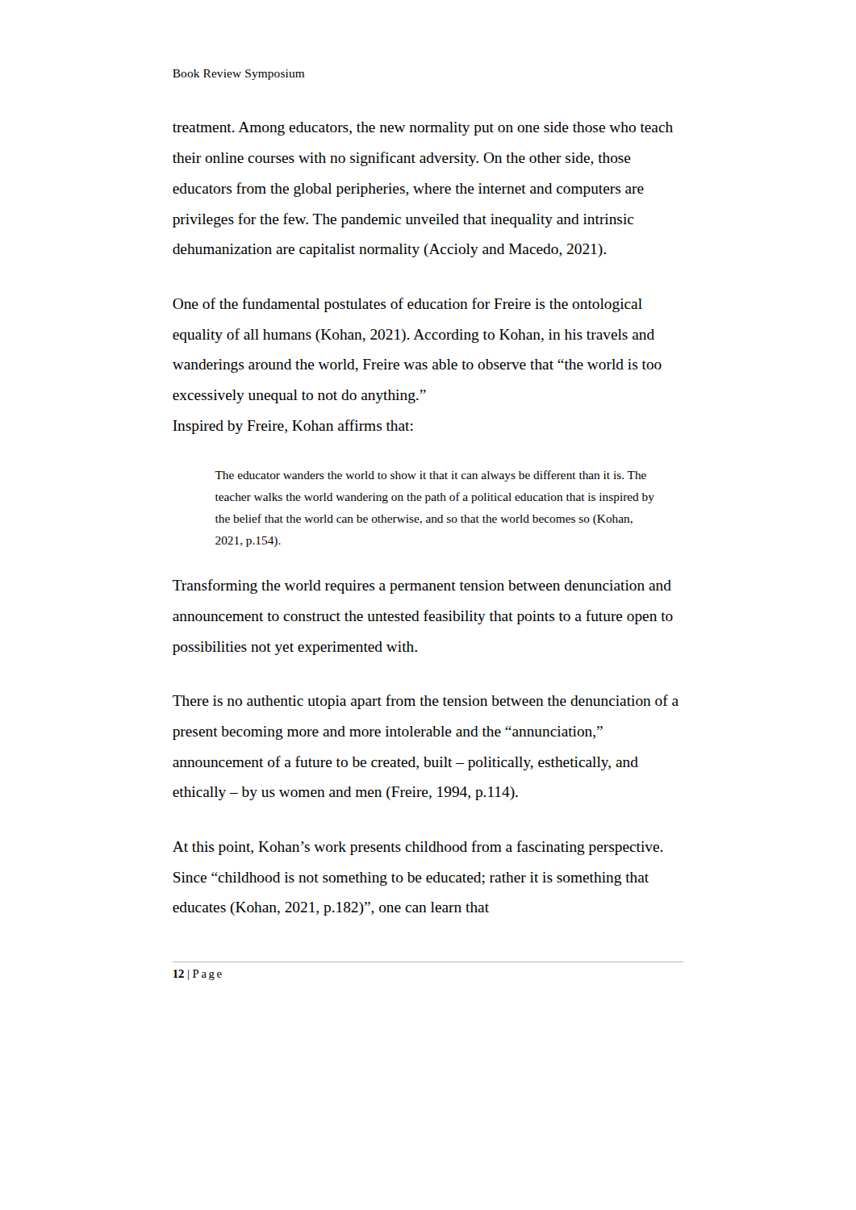Book Review Symposium
treatment. Among educators, the new normality put on one side those who teach their online courses with no significant adversity. On the other side, those educators from the global peripheries, where the internet and computers are privileges for the few. The pandemic unveiled that inequality and intrinsic dehumanization are capitalist normality (Accioly and Macedo, 2021).
One of the fundamental postulates of education for Freire is the ontological equality of all humans (Kohan, 2021). According to Kohan, in his travels and wanderings around the world, Freire was able to observe that “the world is too excessively unequal to not do anything.”
Inspired by Freire, Kohan affirms that:
The educator wanders the world to show it that it can always be different than it is. The teacher walks the world wandering on the path of a political education that is inspired by the belief that the world can be otherwise, and so that the world becomes so (Kohan, 2021, p.154).
Transforming the world requires a permanent tension between denunciation and announcement to construct the untested feasibility that points to a future open to possibilities not yet experimented with.
There is no authentic utopia apart from the tension between the denunciation of a present becoming more and more intolerable and the “annunciation,” announcement of a future to be created, built – politically, esthetically, and ethically – by us women and men (Freire, 1994, p.114).
At this point, Kohan’s work presents childhood from a fascinating perspective. Since “childhood is not something to be educated; rather it is something that educates (Kohan, 2021, p.182)”, one can learn that
12 | Page